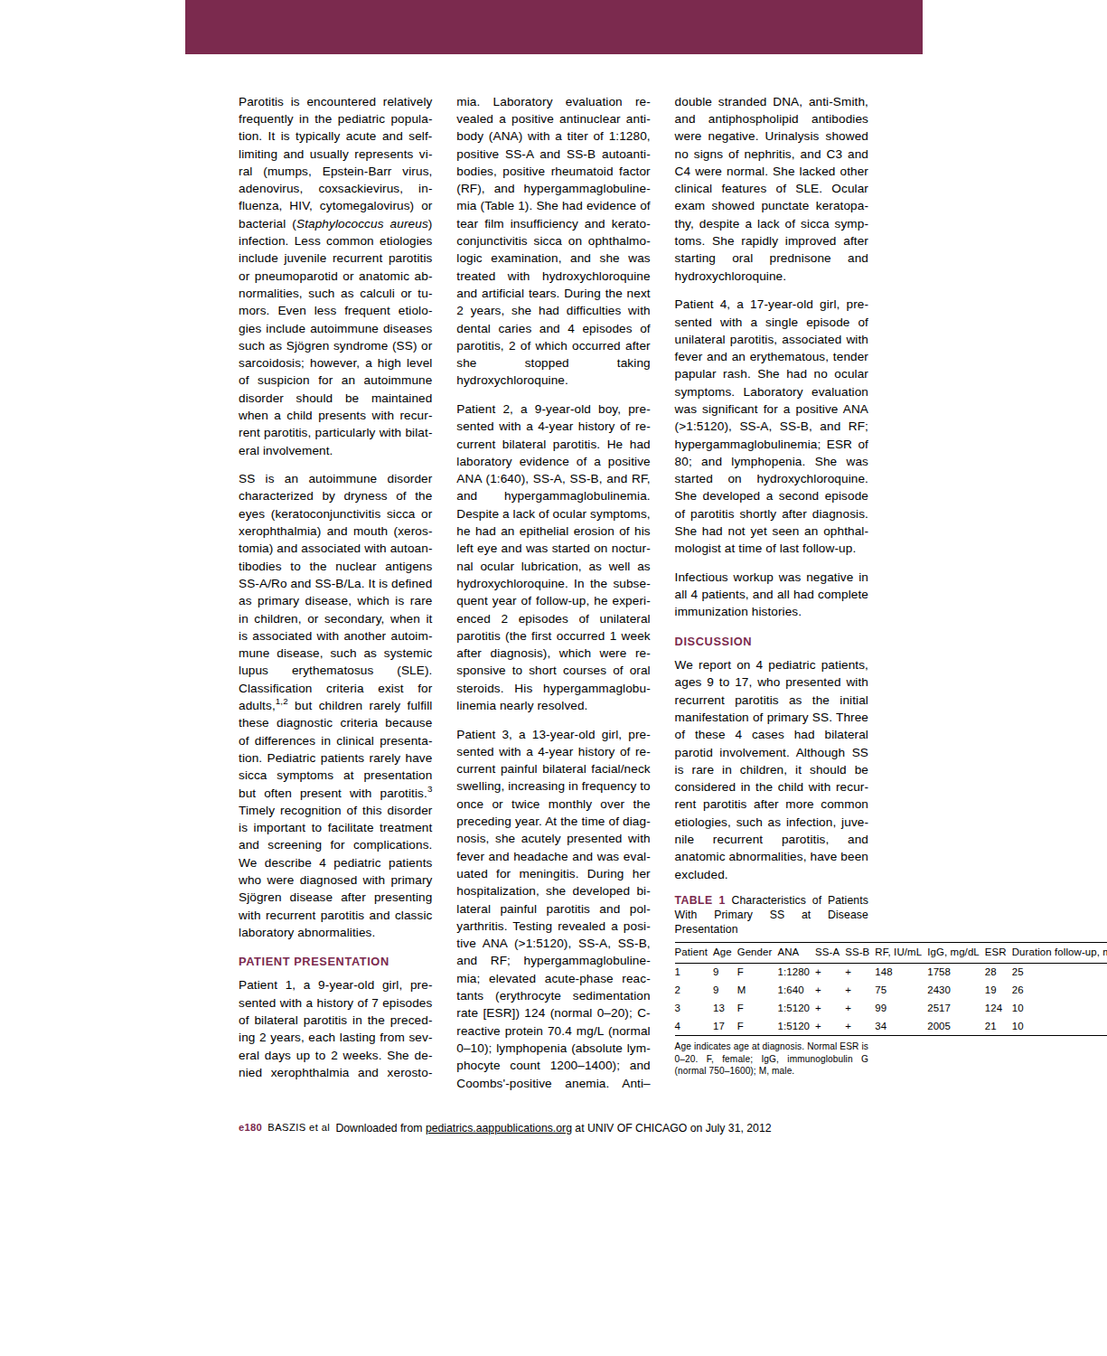Parotitis is encountered relatively frequently in the pediatric population. It is typically acute and self-limiting and usually represents viral (mumps, Epstein-Barr virus, adenovirus, coxsackievirus, influenza, HIV, cytomegalovirus) or bacterial (Staphylococcus aureus) infection. Less common etiologies include juvenile recurrent parotitis or pneumoparotid or anatomic abnormalities, such as calculi or tumors. Even less frequent etiologies include autoimmune diseases such as Sjögren syndrome (SS) or sarcoidosis; however, a high level of suspicion for an autoimmune disorder should be maintained when a child presents with recurrent parotitis, particularly with bilateral involvement.
SS is an autoimmune disorder characterized by dryness of the eyes (keratoconjunctivitis sicca or xerophthalmia) and mouth (xerostomia) and associated with autoantibodies to the nuclear antigens SS-A/Ro and SS-B/La. It is defined as primary disease, which is rare in children, or secondary, when it is associated with another autoimmune disease, such as systemic lupus erythematosus (SLE). Classification criteria exist for adults,1,2 but children rarely fulfill these diagnostic criteria because of differences in clinical presentation. Pediatric patients rarely have sicca symptoms at presentation but often present with parotitis.3 Timely recognition of this disorder is important to facilitate treatment and screening for complications. We describe 4 pediatric patients who were diagnosed with primary Sjögren disease after presenting with recurrent parotitis and classic laboratory abnormalities.
Patient Presentation
Patient 1, a 9-year-old girl, presented with a history of 7 episodes of bilateral parotitis in the preceding 2 years, each lasting from several days up to 2 weeks. She denied xerophthalmia and xerostomia. Laboratory evaluation revealed a positive antinuclear antibody (ANA) with a titer of 1:1280, positive SS-A and SS-B autoantibodies, positive rheumatoid factor (RF), and hypergammaglobulinemia (Table 1). She had evidence of tear film insufficiency and keratoconjunctivitis sicca on ophthalmologic examination, and she was treated with hydroxychloroquine and artificial tears. During the next 2 years, she had difficulties with dental caries and 4 episodes of parotitis, 2 of which occurred after she stopped taking hydroxychloroquine.
Patient 2, a 9-year-old boy, presented with a 4-year history of recurrent bilateral parotitis. He had laboratory evidence of a positive ANA (1:640), SS-A, SS-B, and RF, and hypergammaglobulinemia. Despite a lack of ocular symptoms, he had an epithelial erosion of his left eye and was started on nocturnal ocular lubrication, as well as hydroxychloroquine. In the subsequent year of follow-up, he experienced 2 episodes of unilateral parotitis (the first occurred 1 week after diagnosis), which were responsive to short courses of oral steroids. His hypergammaglobulinemia nearly resolved.
Patient 3, a 13-year-old girl, presented with a 4-year history of recurrent painful bilateral facial/neck swelling, increasing in frequency to once or twice monthly over the preceding year. At the time of diagnosis, she acutely presented with fever and headache and was evaluated for meningitis. During her hospitalization, she developed bilateral painful parotitis and polyarthritis. Testing revealed a positive ANA (>1:5120), SS-A, SS-B, and RF; hypergammaglobulinemia; elevated acute-phase reactants (erythrocyte sedimentation rate [ESR]) 124 (normal 0–20); C-reactive protein 70.4 mg/L (normal 0–10); lymphopenia (absolute lymphocyte count 1200–1400); and Coombs'-positive anemia. Anti–double stranded DNA, anti-Smith, and antiphospholipid antibodies were negative. Urinalysis showed no signs of nephritis, and C3 and C4 were normal. She lacked other clinical features of SLE. Ocular exam showed punctate keratopathy, despite a lack of sicca symptoms. She rapidly improved after starting oral prednisone and hydroxychloroquine.
Patient 4, a 17-year-old girl, presented with a single episode of unilateral parotitis, associated with fever and an erythematous, tender papular rash. She had no ocular symptoms. Laboratory evaluation was significant for a positive ANA (>1:5120), SS-A, SS-B, and RF; hypergammaglobulinemia; ESR of 80; and lymphopenia. She was started on hydroxychloroquine. She developed a second episode of parotitis shortly after diagnosis. She had not yet seen an ophthalmologist at time of last follow-up.
Infectious workup was negative in all 4 patients, and all had complete immunization histories.
Discussion
We report on 4 pediatric patients, ages 9 to 17, who presented with recurrent parotitis as the initial manifestation of primary SS. Three of these 4 cases had bilateral parotid involvement. Although SS is rare in children, it should be considered in the child with recurrent parotitis after more common etiologies, such as infection, juvenile recurrent parotitis, and anatomic abnormalities, have been excluded.
TABLE 1 Characteristics of Patients With Primary SS at Disease Presentation
| Patient | Age | Gender | ANA | SS-A | SS-B | RF, IU/mL | IgG, mg/dL | ESR | Duration follow-up, mo |
| --- | --- | --- | --- | --- | --- | --- | --- | --- | --- |
| 1 | 9 | F | 1:1280 | + | + | 148 | 1758 | 28 | 25 |
| 2 | 9 | M | 1:640 | + | + | 75 | 2430 | 19 | 26 |
| 3 | 13 | F | 1:5120 | + | + | 99 | 2517 | 124 | 10 |
| 4 | 17 | F | 1:5120 | + | + | 34 | 2005 | 21 | 10 |
Age indicates age at diagnosis. Normal ESR is 0–20. F, female; IgG, immunoglobulin G (normal 750–1600); M, male.
e180 BASZIS et al
Downloaded from pediatrics.aappublications.org at UNIV OF CHICAGO on July 31, 2012